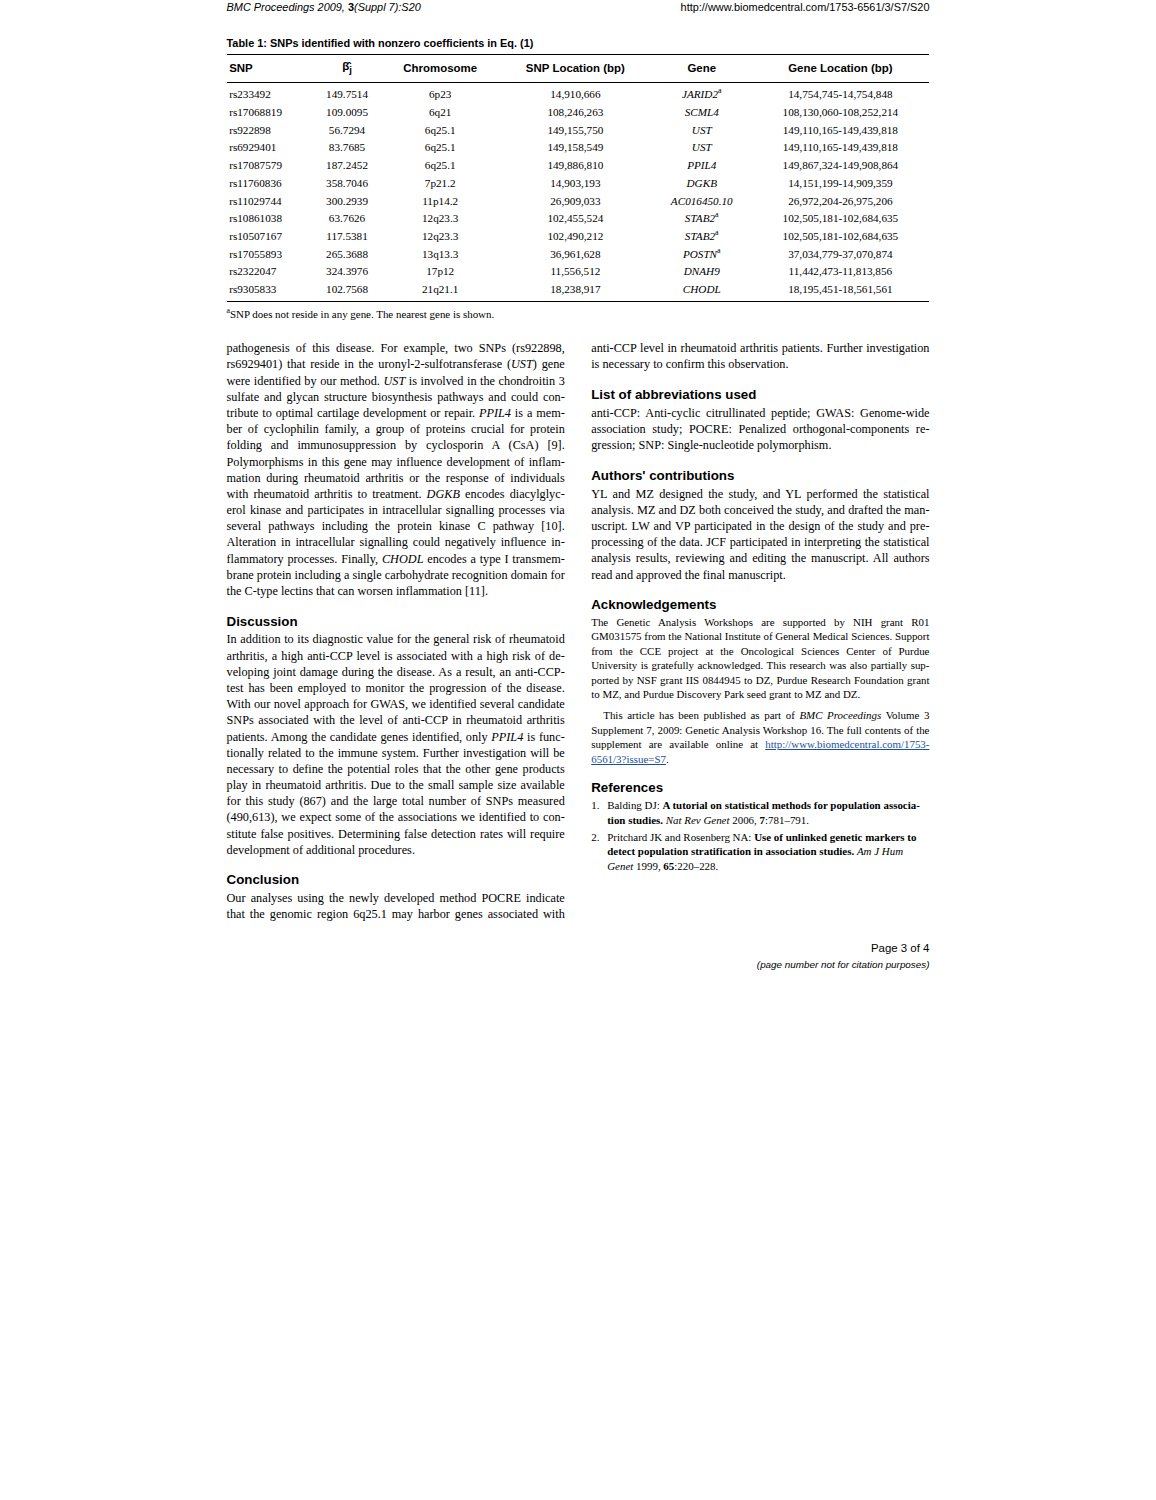BMC Proceedings 2009, 3(Suppl 7):S20
http://www.biomedcentral.com/1753-6561/3/S7/S20
Table 1: SNPs identified with nonzero coefficients in Eq. (1)
| SNP | β̂ j | Chromosome | SNP Location (bp) | Gene | Gene Location (bp) |
| --- | --- | --- | --- | --- | --- |
| rs233492 | 149.7514 | 6p23 | 14,910,666 | JARID2 a | 14,754,745-14,754,848 |
| rs17068819 | 109.0095 | 6q21 | 108,246,263 | SCML4 | 108,130,060-108,252,214 |
| rs922898 | 56.7294 | 6q25.1 | 149,155,750 | UST | 149,110,165-149,439,818 |
| rs6929401 | 83.7685 | 6q25.1 | 149,158,549 | UST | 149,110,165-149,439,818 |
| rs17087579 | 187.2452 | 6q25.1 | 149,886,810 | PPIL4 | 149,867,324-149,908,864 |
| rs11760836 | 358.7046 | 7p21.2 | 14,903,193 | DGKB | 14,151,199-14,909,359 |
| rs11029744 | 300.2939 | 11p14.2 | 26,909,033 | AC016450.10 | 26,972,204-26,975,206 |
| rs10861038 | 63.7626 | 12q23.3 | 102,455,524 | STAB2 a | 102,505,181-102,684,635 |
| rs10507167 | 117.5381 | 12q23.3 | 102,490,212 | STAB2 a | 102,505,181-102,684,635 |
| rs17055893 | 265.3688 | 13q13.3 | 36,961,628 | POSTN a | 37,034,779-37,070,874 |
| rs2322047 | 324.3976 | 17p12 | 11,556,512 | DNAH9 | 11,442,473-11,813,856 |
| rs9305833 | 102.7568 | 21q21.1 | 18,238,917 | CHODL | 18,195,451-18,561,561 |
aSNP does not reside in any gene. The nearest gene is shown.
pathogenesis of this disease. For example, two SNPs (rs922898, rs6929401) that reside in the uronyl-2-sulfotransferase (UST) gene were identified by our method. UST is involved in the chondroitin 3 sulfate and glycan structure biosynthesis pathways and could contribute to optimal cartilage development or repair. PPIL4 is a member of cyclophilin family, a group of proteins crucial for protein folding and immunosuppression by cyclosporin A (CsA) [9]. Polymorphisms in this gene may influence development of inflammation during rheumatoid arthritis or the response of individuals with rheumatoid arthritis to treatment. DGKB encodes diacylglycerol kinase and participates in intracellular signalling processes via several pathways including the protein kinase C pathway [10]. Alteration in intracellular signalling could negatively influence inflammatory processes. Finally, CHODL encodes a type I transmembrane protein including a single carbohydrate recognition domain for the C-type lectins that can worsen inflammation [11].
Discussion
In addition to its diagnostic value for the general risk of rheumatoid arthritis, a high anti-CCP level is associated with a high risk of developing joint damage during the disease. As a result, an anti-CCP-test has been employed to monitor the progression of the disease. With our novel approach for GWAS, we identified several candidate SNPs associated with the level of anti-CCP in rheumatoid arthritis patients. Among the candidate genes identified, only PPIL4 is functionally related to the immune system. Further investigation will be necessary to define the potential roles that the other gene products play in rheumatoid arthritis. Due to the small sample size available for this study (867) and the large total number of SNPs measured (490,613), we expect some of the associations we identified to constitute false positives. Determining false detection rates will require development of additional procedures.
Conclusion
Our analyses using the newly developed method POCRE indicate that the genomic region 6q25.1 may harbor genes associated with anti-CCP level in rheumatoid arthritis patients. Further investigation is necessary to confirm this observation.
List of abbreviations used
anti-CCP: Anti-cyclic citrullinated peptide; GWAS: Genome-wide association study; POCRE: Penalized orthogonal-components regression; SNP: Single-nucleotide polymorphism.
Authors' contributions
YL and MZ designed the study, and YL performed the statistical analysis. MZ and DZ both conceived the study, and drafted the manuscript. LW and VP participated in the design of the study and preprocessing of the data. JCF participated in interpreting the statistical analysis results, reviewing and editing the manuscript. All authors read and approved the final manuscript.
Acknowledgements
The Genetic Analysis Workshops are supported by NIH grant R01 GM031575 from the National Institute of General Medical Sciences. Support from the CCE project at the Oncological Sciences Center of Purdue University is gratefully acknowledged. This research was also partially supported by NSF grant IIS 0844945 to DZ, Purdue Research Foundation grant to MZ, and Purdue Discovery Park seed grant to MZ and DZ.
This article has been published as part of BMC Proceedings Volume 3 Supplement 7, 2009: Genetic Analysis Workshop 16. The full contents of the supplement are available online at http://www.biomedcentral.com/1753-6561/3?issue=S7.
References
Balding DJ: A tutorial on statistical methods for population association studies. Nat Rev Genet 2006, 7:781–791.
Pritchard JK and Rosenberg NA: Use of unlinked genetic markers to detect population stratification in association studies. Am J Hum Genet 1999, 65:220–228.
Page 3 of 4 (page number not for citation purposes)